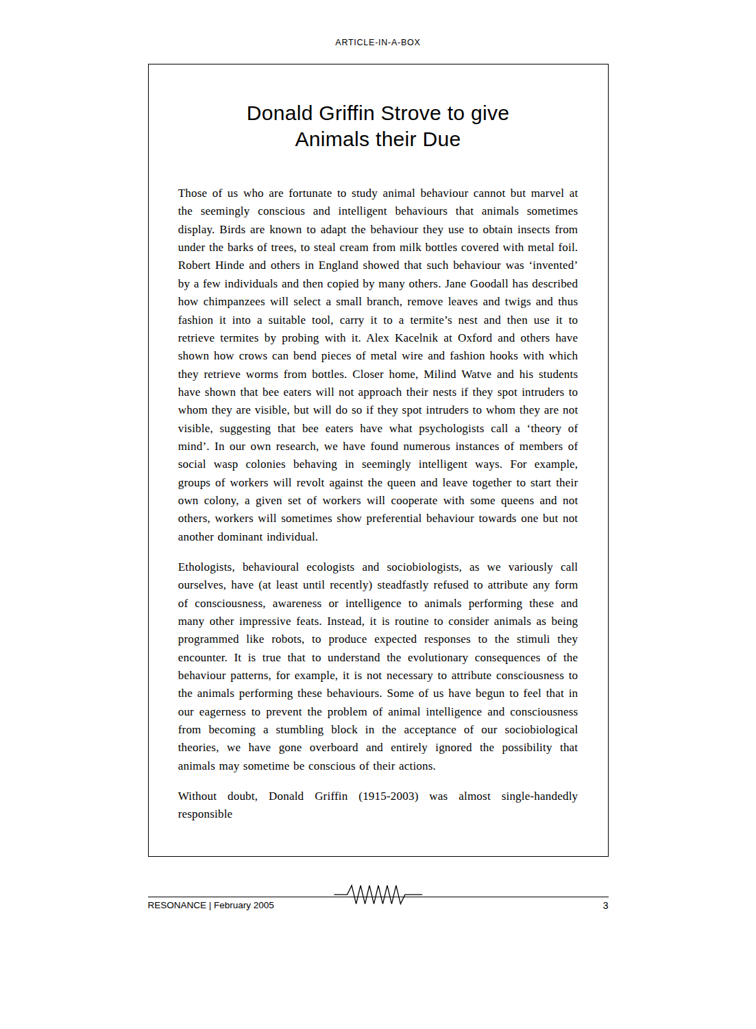ARTICLE-IN-A-BOX
Donald Griffin Strove to give
Animals their Due
Those of us who are fortunate to study animal behaviour cannot but marvel at the seemingly conscious and intelligent behaviours that animals sometimes display. Birds are known to adapt the behaviour they use to obtain insects from under the barks of trees, to steal cream from milk bottles covered with metal foil. Robert Hinde and others in England showed that such behaviour was ‘invented’ by a few individuals and then copied by many others. Jane Goodall has described how chimpanzees will select a small branch, remove leaves and twigs and thus fashion it into a suitable tool, carry it to a termite’s nest and then use it to retrieve termites by probing with it. Alex Kacelnik at Oxford and others have shown how crows can bend pieces of metal wire and fashion hooks with which they retrieve worms from bottles. Closer home, Milind Watve and his students have shown that bee eaters will not approach their nests if they spot intruders to whom they are visible, but will do so if they spot intruders to whom they are not visible, suggesting that bee eaters have what psychologists call a ‘theory of mind’. In our own research, we have found numerous instances of members of social wasp colonies behaving in seemingly intelligent ways. For example, groups of workers will revolt against the queen and leave together to start their own colony, a given set of workers will cooperate with some queens and not others, workers will sometimes show preferential behaviour towards one but not another dominant individual.
Ethologists, behavioural ecologists and sociobiologists, as we variously call ourselves, have (at least until recently) steadfastly refused to attribute any form of consciousness, awareness or intelligence to animals performing these and many other impressive feats. Instead, it is routine to consider animals as being programmed like robots, to produce expected responses to the stimuli they encounter. It is true that to understand the evolutionary consequences of the behaviour patterns, for example, it is not necessary to attribute consciousness to the animals performing these behaviours. Some of us have begun to feel that in our eagerness to prevent the problem of animal intelligence and consciousness from becoming a stumbling block in the acceptance of our sociobiological theories, we have gone overboard and entirely ignored the possibility that animals may sometime be conscious of their actions.
Without doubt, Donald Griffin (1915-2003) was almost single-handedly responsible
RESONANCE | February 2005
3